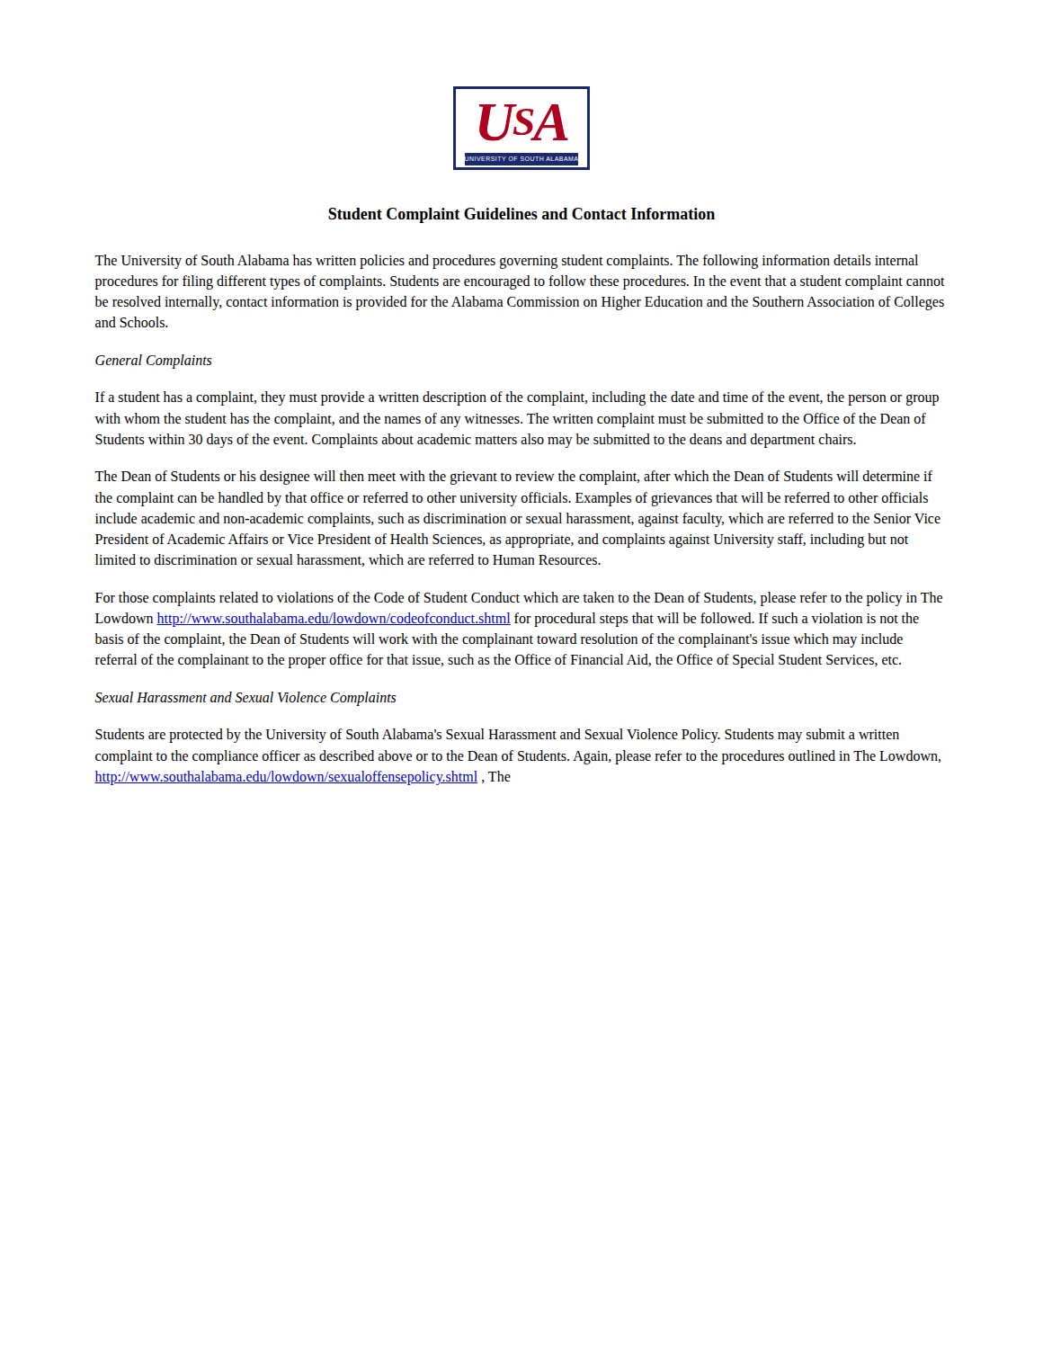USA
UNIVERSITY OF SOUTH ALABAMA
Student Complaint Guidelines and Contact Information
The University of South Alabama has written policies and procedures governing student complaints. The following information details internal procedures for filing different types of complaints. Students are encouraged to follow these procedures. In the event that a student complaint cannot be resolved internally, contact information is provided for the Alabama Commission on Higher Education and the Southern Association of Colleges and Schools.
General Complaints
If a student has a complaint, they must provide a written description of the complaint, including the date and time of the event, the person or group with whom the student has the complaint, and the names of any witnesses. The written complaint must be submitted to the Office of the Dean of Students within 30 days of the event. Complaints about academic matters also may be submitted to the deans and department chairs.
The Dean of Students or his designee will then meet with the grievant to review the complaint, after which the Dean of Students will determine if the complaint can be handled by that office or referred to other university officials. Examples of grievances that will be referred to other officials include academic and non-academic complaints, such as discrimination or sexual harassment, against faculty, which are referred to the Senior Vice President of Academic Affairs or Vice President of Health Sciences, as appropriate, and complaints against University staff, including but not limited to discrimination or sexual harassment, which are referred to Human Resources.
For those complaints related to violations of the Code of Student Conduct which are taken to the Dean of Students, please refer to the policy in The Lowdown http://www.southalabama.edu/lowdown/codeofconduct.shtml for procedural steps that will be followed. If such a violation is not the basis of the complaint, the Dean of Students will work with the complainant toward resolution of the complainant's issue which may include referral of the complainant to the proper office for that issue, such as the Office of Financial Aid, the Office of Special Student Services, etc.
Sexual Harassment and Sexual Violence Complaints
Students are protected by the University of South Alabama's Sexual Harassment and Sexual Violence Policy. Students may submit a written complaint to the compliance officer as described above or to the Dean of Students. Again, please refer to the procedures outlined in The Lowdown, http://www.southalabama.edu/lowdown/sexualoffensepolicy.shtml , The